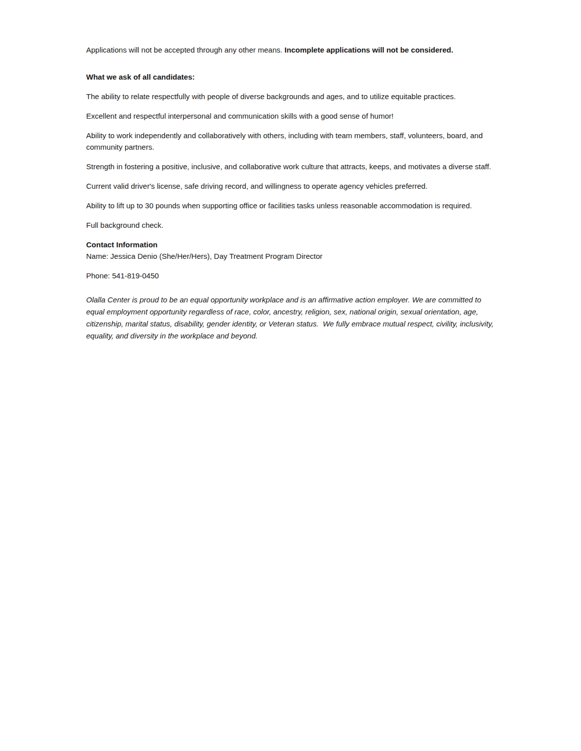Applications will not be accepted through any other means. Incomplete applications will not be considered.
What we ask of all candidates:
The ability to relate respectfully with people of diverse backgrounds and ages, and to utilize equitable practices.
Excellent and respectful interpersonal and communication skills with a good sense of humor!
Ability to work independently and collaboratively with others, including with team members, staff, volunteers, board, and community partners.
Strength in fostering a positive, inclusive, and collaborative work culture that attracts, keeps, and motivates a diverse staff.
Current valid driver's license, safe driving record, and willingness to operate agency vehicles preferred.
Ability to lift up to 30 pounds when supporting office or facilities tasks unless reasonable accommodation is required.
Full background check.
Contact Information
Name: Jessica Denio (She/Her/Hers), Day Treatment Program Director
Phone: 541-819-0450
Olalla Center is proud to be an equal opportunity workplace and is an affirmative action employer. We are committed to equal employment opportunity regardless of race, color, ancestry, religion, sex, national origin, sexual orientation, age, citizenship, marital status, disability, gender identity, or Veteran status. We fully embrace mutual respect, civility, inclusivity, equality, and diversity in the workplace and beyond.